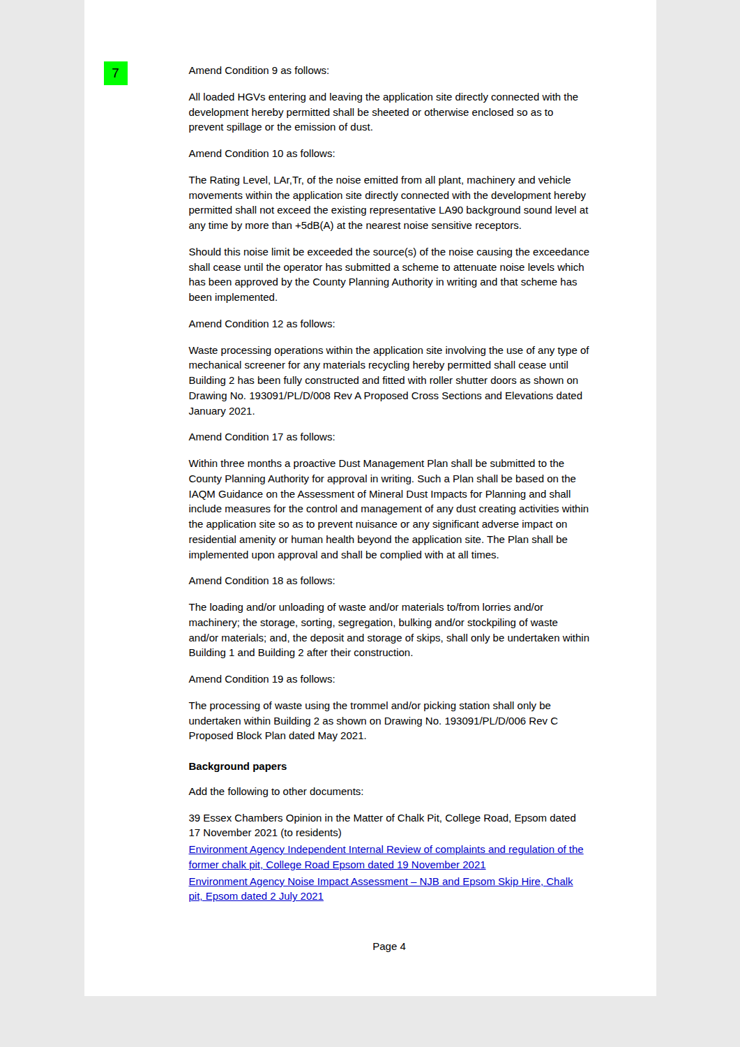7
Amend Condition 9 as follows:
All loaded HGVs entering and leaving the application site directly connected with the development hereby permitted shall be sheeted or otherwise enclosed so as to prevent spillage or the emission of dust.
Amend Condition 10 as follows:
The Rating Level, LAr,Tr, of the noise emitted from all plant, machinery and vehicle movements within the application site directly connected with the development hereby permitted shall not exceed the existing representative LA90 background sound level at any time by more than +5dB(A) at the nearest noise sensitive receptors.
Should this noise limit be exceeded the source(s) of the noise causing the exceedance shall cease until the operator has submitted a scheme to attenuate noise levels which has been approved by the County Planning Authority in writing and that scheme has been implemented.
Amend Condition 12 as follows:
Waste processing operations within the application site involving the use of any type of mechanical screener for any materials recycling hereby permitted shall cease until Building 2 has been fully constructed and fitted with roller shutter doors as shown on Drawing No. 193091/PL/D/008 Rev A Proposed Cross Sections and Elevations dated January 2021.
Amend Condition 17 as follows:
Within three months a proactive Dust Management Plan shall be submitted to the County Planning Authority for approval in writing. Such a Plan shall be based on the IAQM Guidance on the Assessment of Mineral Dust Impacts for Planning and shall include measures for the control and management of any dust creating activities within the application site so as to prevent nuisance or any significant adverse impact on residential amenity or human health beyond the application site. The Plan shall be implemented upon approval and shall be complied with at all times.
Amend Condition 18 as follows:
The loading and/or unloading of waste and/or materials to/from lorries and/or machinery; the storage, sorting, segregation, bulking and/or stockpiling of waste and/or materials; and, the deposit and storage of skips, shall only be undertaken within Building 1 and Building 2 after their construction.
Amend Condition 19 as follows:
The processing of waste using the trommel and/or picking station shall only be undertaken within Building 2 as shown on Drawing No. 193091/PL/D/006 Rev C Proposed Block Plan dated May 2021.
Background papers
Add the following to other documents:
39 Essex Chambers Opinion in the Matter of Chalk Pit, College Road, Epsom dated 17 November 2021 (to residents)
Environment Agency Independent Internal Review of complaints and regulation of the former chalk pit, College Road Epsom dated 19 November 2021
Environment Agency Noise Impact Assessment – NJB and Epsom Skip Hire, Chalk pit, Epsom dated 2 July 2021
Page 4